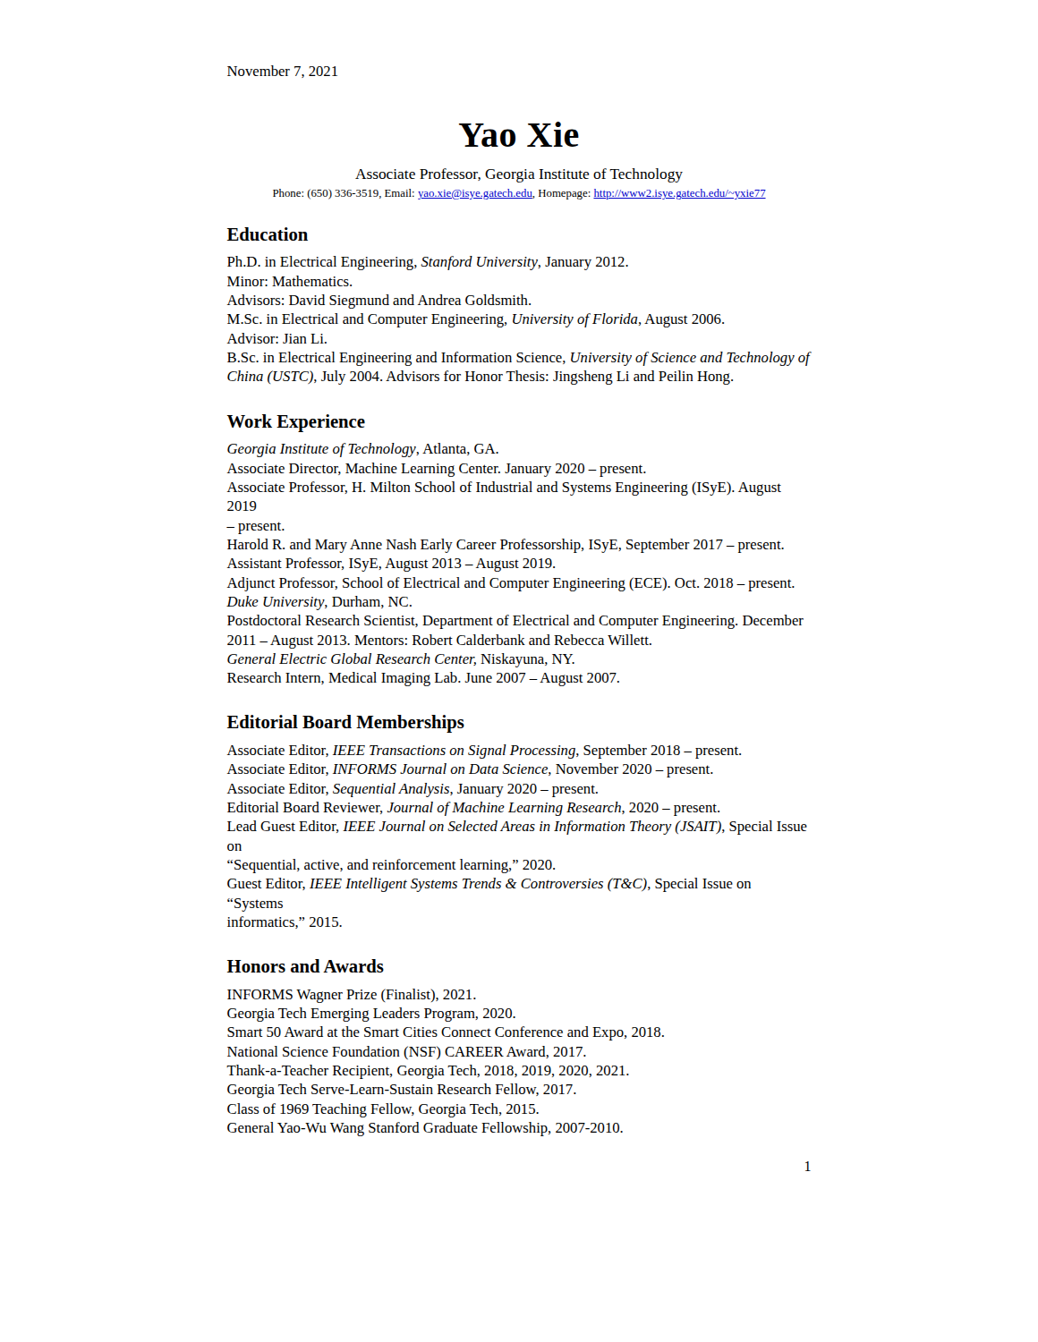November 7, 2021
Yao Xie
Associate Professor, Georgia Institute of Technology
Phone: (650) 336-3519, Email: yao.xie@isye.gatech.edu, Homepage: http://www2.isye.gatech.edu/~yxie77
Education
Ph.D. in Electrical Engineering, Stanford University, January 2012.
Minor: Mathematics.
Advisors: David Siegmund and Andrea Goldsmith.
M.Sc. in Electrical and Computer Engineering, University of Florida, August 2006.
Advisor: Jian Li.
B.Sc. in Electrical Engineering and Information Science, University of Science and Technology of
China (USTC), July 2004. Advisors for Honor Thesis: Jingsheng Li and Peilin Hong.
Work Experience
Georgia Institute of Technology, Atlanta, GA.
Associate Director, Machine Learning Center. January 2020 – present.
Associate Professor, H. Milton School of Industrial and Systems Engineering (ISyE). August 2019
– present.
Harold R. and Mary Anne Nash Early Career Professorship, ISyE, September 2017 – present.
Assistant Professor, ISyE, August 2013 – August 2019.
Adjunct Professor, School of Electrical and Computer Engineering (ECE). Oct. 2018 – present.
Duke University, Durham, NC.
Postdoctoral Research Scientist, Department of Electrical and Computer Engineering. December
2011 – August 2013. Mentors: Robert Calderbank and Rebecca Willett.
General Electric Global Research Center, Niskayuna, NY.
Research Intern, Medical Imaging Lab. June 2007 – August 2007.
Editorial Board Memberships
Associate Editor, IEEE Transactions on Signal Processing, September 2018 – present.
Associate Editor, INFORMS Journal on Data Science, November 2020 – present.
Associate Editor, Sequential Analysis, January 2020 – present.
Editorial Board Reviewer, Journal of Machine Learning Research, 2020 – present.
Lead Guest Editor, IEEE Journal on Selected Areas in Information Theory (JSAIT), Special Issue on
“Sequential, active, and reinforcement learning,” 2020.
Guest Editor, IEEE Intelligent Systems Trends & Controversies (T&C), Special Issue on “Systems
informatics,” 2015.
Honors and Awards
INFORMS Wagner Prize (Finalist), 2021.
Georgia Tech Emerging Leaders Program, 2020.
Smart 50 Award at the Smart Cities Connect Conference and Expo, 2018.
National Science Foundation (NSF) CAREER Award, 2017.
Thank-a-Teacher Recipient, Georgia Tech, 2018, 2019, 2020, 2021.
Georgia Tech Serve-Learn-Sustain Research Fellow, 2017.
Class of 1969 Teaching Fellow, Georgia Tech, 2015.
General Yao-Wu Wang Stanford Graduate Fellowship, 2007-2010.
1